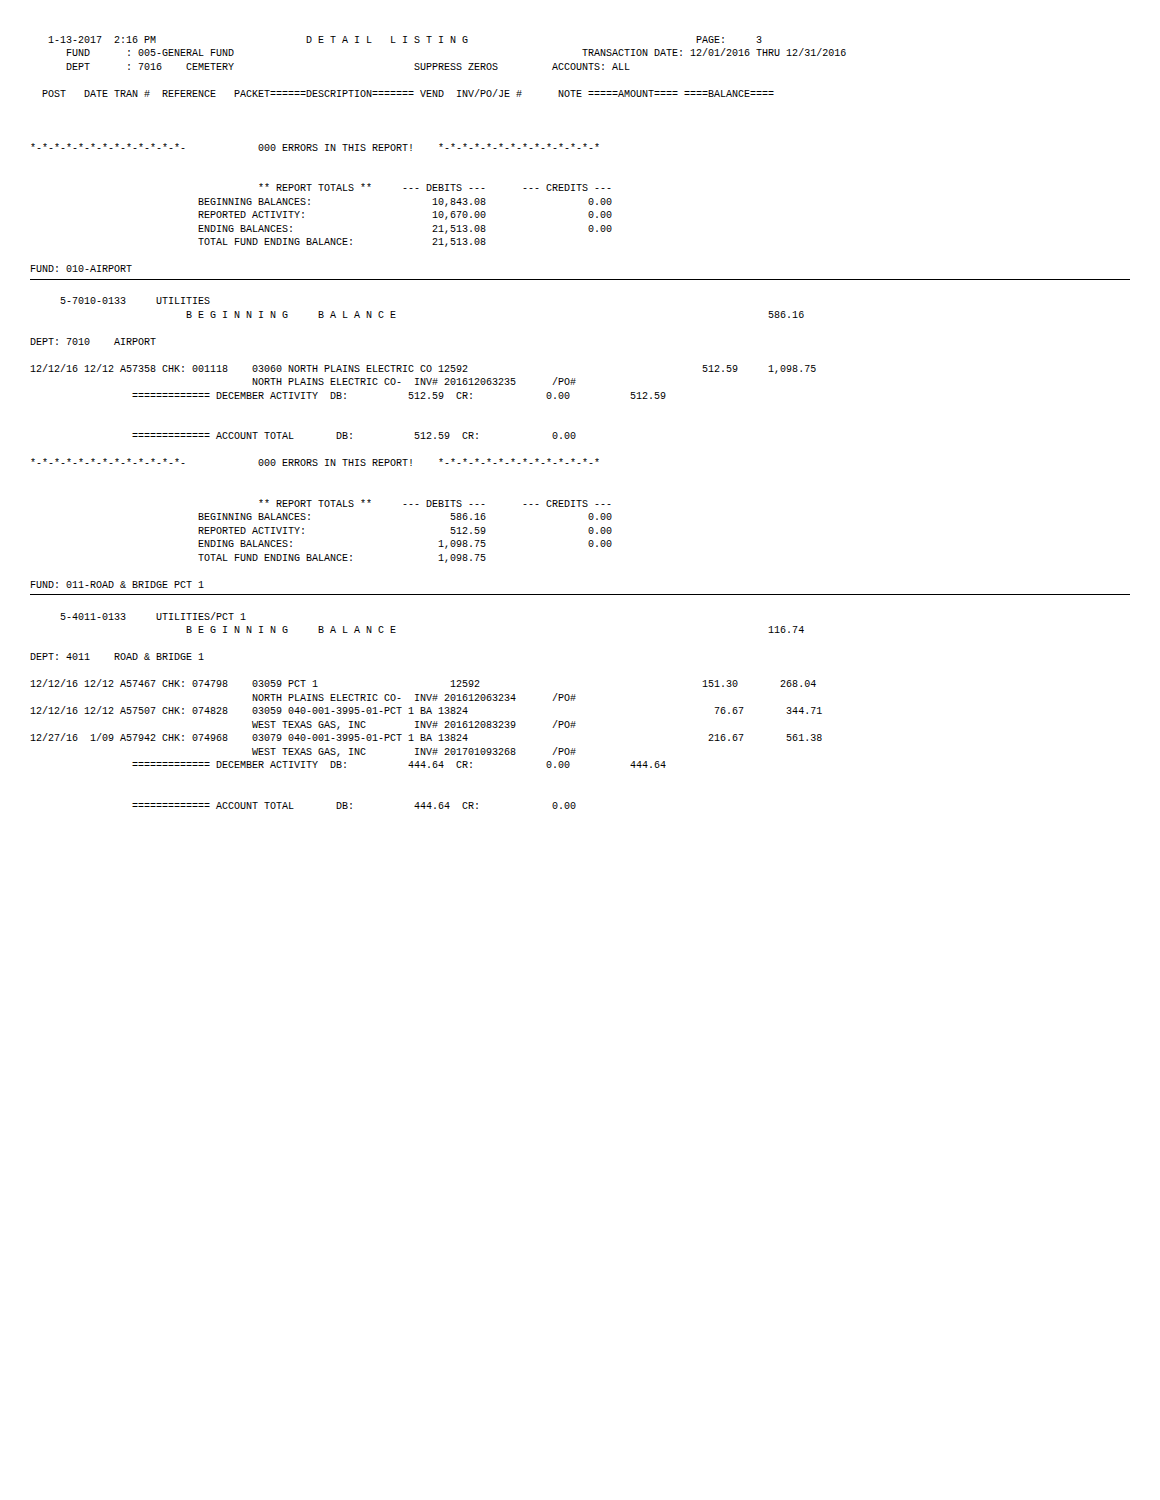1-13-2017 2:16 PM D E T A I L L I S T I N G PAGE: 3 FUND : 005-GENERAL FUND TRANSACTION DATE: 12/01/2016 THRU 12/31/2016 DEPT : 7016 CEMETERY SUPPRESS ZEROS ACCOUNTS: ALL POST DATE TRAN # REFERENCE PACKET======DESCRIPTION======= VEND INV/PO/JE # NOTE =====AMOUNT==== ====BALANCE==== *-*-*-*-*-*-*-*-*-*-*-*-*- 000 ERRORS IN THIS REPORT! *-*-*-*-*-*-*-*-*-*-*-*-*-* ** REPORT TOTALS ** --- DEBITS --- --- CREDITS --- BEGINNING BALANCES: 10,843.08 0.00 REPORTED ACTIVITY: 10,670.00 0.00 ENDING BALANCES: 21,513.08 0.00 TOTAL FUND ENDING BALANCE: 21,513.08 FUND: 010-AIRPORT
5-7010-0133 UTILITIES B E G I N N I N G B A L A N C E 586.16 DEPT: 7010 AIRPORT 12/12/16 12/12 A57358 CHK: 001118 03060 NORTH PLAINS ELECTRIC CO 12592 512.59 1,098.75 NORTH PLAINS ELECTRIC CO- INV# 201612063235 /PO# ============= DECEMBER ACTIVITY DB: 512.59 CR: 0.00 512.59 ============= ACCOUNT TOTAL DB: 512.59 CR: 0.00 *-*-*-*-*-*-*-*-*-*-*-*-*- 000 ERRORS IN THIS REPORT! *-*-*-*-*-*-*-*-*-*-*-*-*-* ** REPORT TOTALS ** --- DEBITS --- --- CREDITS --- BEGINNING BALANCES: 586.16 0.00 REPORTED ACTIVITY: 512.59 0.00 ENDING BALANCES: 1,098.75 0.00 TOTAL FUND ENDING BALANCE: 1,098.75 FUND: 011-ROAD & BRIDGE PCT 1
5-4011-0133 UTILITIES/PCT 1 B E G I N N I N G B A L A N C E 116.74 DEPT: 4011 ROAD & BRIDGE 1 12/12/16 12/12 A57467 CHK: 074798 03059 PCT 1 12592 151.30 268.04 NORTH PLAINS ELECTRIC CO- INV# 201612063234 /PO# 12/12/16 12/12 A57507 CHK: 074828 03059 040-001-3995-01-PCT 1 BA 13824 76.67 344.71 WEST TEXAS GAS, INC INV# 201612083239 /PO# 12/27/16 1/09 A57942 CHK: 074968 03079 040-001-3995-01-PCT 1 BA 13824 216.67 561.38 WEST TEXAS GAS, INC INV# 201701093268 /PO# ============= DECEMBER ACTIVITY DB: 444.64 CR: 0.00 444.64 ============= ACCOUNT TOTAL DB: 444.64 CR: 0.00